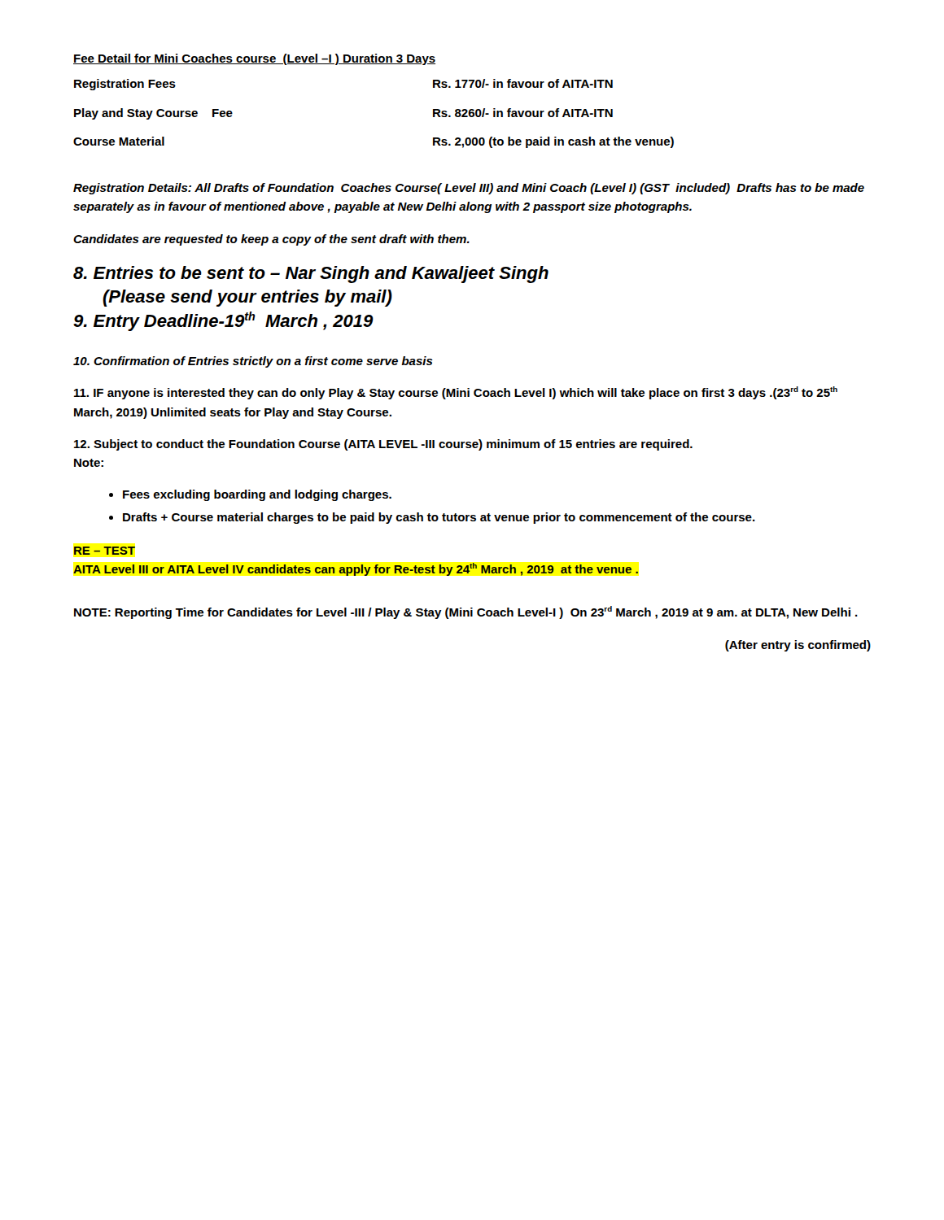Fee Detail for Mini Coaches course (Level –I ) Duration 3 Days
| Registration Fees | Rs. 1770/- in favour of AITA-ITN |
| Play and Stay Course Fee | Rs. 8260/- in favour of AITA-ITN |
| Course Material | Rs. 2,000 (to be paid in cash at the venue) |
Registration Details: All Drafts of Foundation Coaches Course( Level III) and Mini Coach (Level I) (GST included) Drafts has to be made separately as in favour of mentioned above , payable at New Delhi along with 2 passport size photographs.
Candidates are requested to keep a copy of the sent draft with them.
8. Entries to be sent to – Nar Singh and Kawaljeet Singh
(Please send your entries by mail)
9. Entry Deadline-19th March , 2019
10. Confirmation of Entries strictly on a first come serve basis
11. IF anyone is interested they can do only Play & Stay course (Mini Coach Level I) which will take place on first 3 days .(23rd to 25th March, 2019) Unlimited seats for Play and Stay Course.
12. Subject to conduct the Foundation Course (AITA LEVEL -III course) minimum of 15 entries are required.
Note:
Fees excluding boarding and lodging charges.
Drafts + Course material charges to be paid by cash to tutors at venue prior to commencement of the course.
RE – TEST
AITA Level III or AITA Level IV candidates can apply for Re-test by 24th March , 2019 at the venue .
NOTE: Reporting Time for Candidates for Level -III / Play & Stay (Mini Coach Level-I ) On 23rd March , 2019 at 9 am. at DLTA, New Delhi .
(After entry is confirmed)